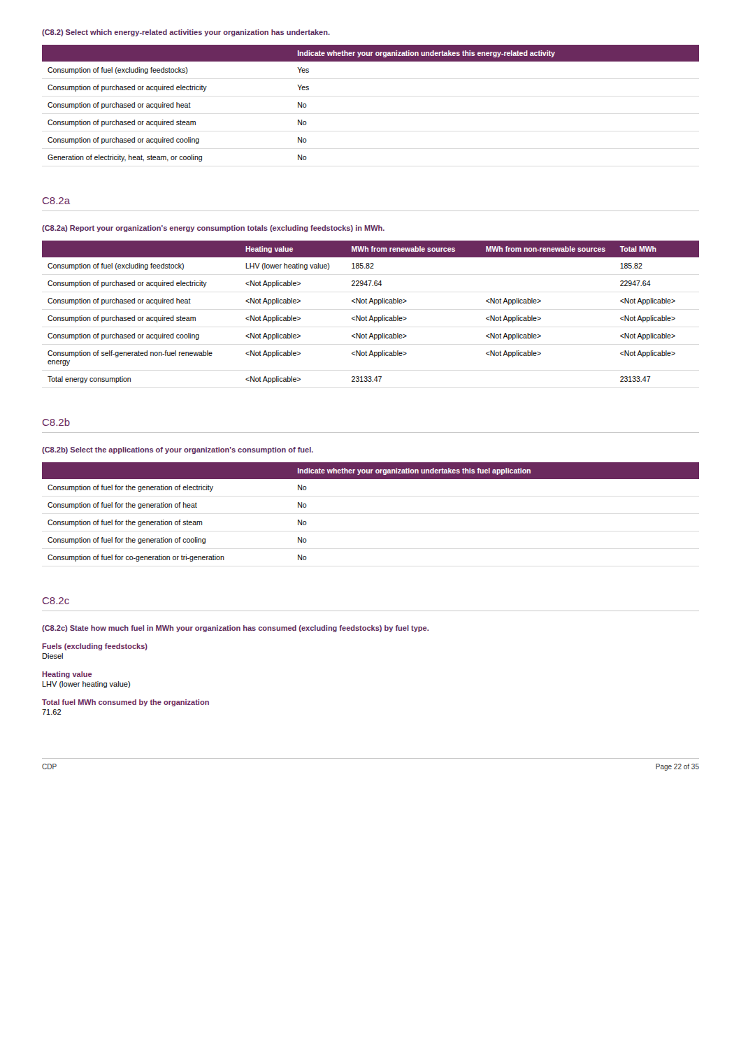(C8.2) Select which energy-related activities your organization has undertaken.
| | Indicate whether your organization undertakes this energy-related activity |
| --- | --- |
| Consumption of fuel (excluding feedstocks) | Yes |
| Consumption of purchased or acquired electricity | Yes |
| Consumption of purchased or acquired heat | No |
| Consumption of purchased or acquired steam | No |
| Consumption of purchased or acquired cooling | No |
| Generation of electricity, heat, steam, or cooling | No |
C8.2a
(C8.2a) Report your organization's energy consumption totals (excluding feedstocks) in MWh.
| | Heating value | MWh from renewable sources | MWh from non-renewable sources | Total MWh |
| --- | --- | --- | --- | --- |
| Consumption of fuel (excluding feedstock) | LHV (lower heating value) | 185.82 | | 185.82 |
| Consumption of purchased or acquired electricity | <Not Applicable> | 22947.64 | | 22947.64 |
| Consumption of purchased or acquired heat | <Not Applicable> | <Not Applicable> | <Not Applicable> | <Not Applicable> |
| Consumption of purchased or acquired steam | <Not Applicable> | <Not Applicable> | <Not Applicable> | <Not Applicable> |
| Consumption of purchased or acquired cooling | <Not Applicable> | <Not Applicable> | <Not Applicable> | <Not Applicable> |
| Consumption of self-generated non-fuel renewable energy | <Not Applicable> | <Not Applicable> | <Not Applicable> | <Not Applicable> |
| Total energy consumption | <Not Applicable> | 23133.47 | | 23133.47 |
C8.2b
(C8.2b) Select the applications of your organization's consumption of fuel.
| | Indicate whether your organization undertakes this fuel application |
| --- | --- |
| Consumption of fuel for the generation of electricity | No |
| Consumption of fuel for the generation of heat | No |
| Consumption of fuel for the generation of steam | No |
| Consumption of fuel for the generation of cooling | No |
| Consumption of fuel for co-generation or tri-generation | No |
C8.2c
(C8.2c) State how much fuel in MWh your organization has consumed (excluding feedstocks) by fuel type.
Fuels (excluding feedstocks)
Diesel
Heating value
LHV (lower heating value)
Total fuel MWh consumed by the organization
71.62
CDP Page 22 of 35